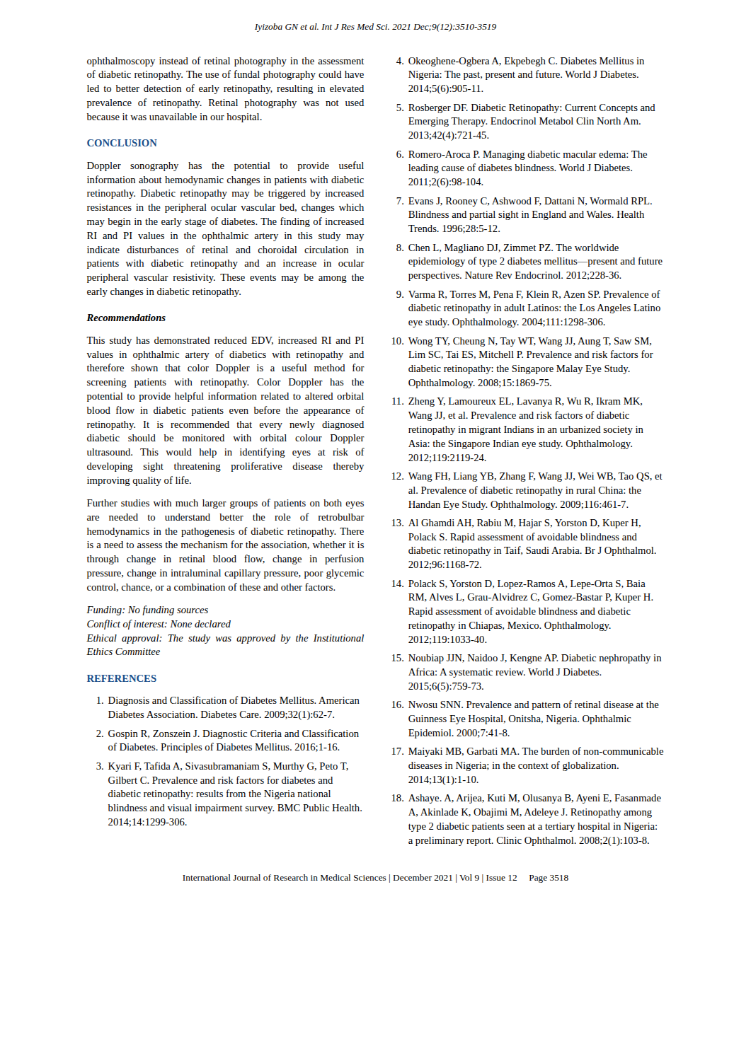Iyizoba GN et al. Int J Res Med Sci. 2021 Dec;9(12):3510-3519
ophthalmoscopy instead of retinal photography in the assessment of diabetic retinopathy. The use of fundal photography could have led to better detection of early retinopathy, resulting in elevated prevalence of retinopathy. Retinal photography was not used because it was unavailable in our hospital.
Conclusion
Doppler sonography has the potential to provide useful information about hemodynamic changes in patients with diabetic retinopathy. Diabetic retinopathy may be triggered by increased resistances in the peripheral ocular vascular bed, changes which may begin in the early stage of diabetes. The finding of increased RI and PI values in the ophthalmic artery in this study may indicate disturbances of retinal and choroidal circulation in patients with diabetic retinopathy and an increase in ocular peripheral vascular resistivity. These events may be among the early changes in diabetic retinopathy.
Recommendations
This study has demonstrated reduced EDV, increased RI and PI values in ophthalmic artery of diabetics with retinopathy and therefore shown that color Doppler is a useful method for screening patients with retinopathy. Color Doppler has the potential to provide helpful information related to altered orbital blood flow in diabetic patients even before the appearance of retinopathy. It is recommended that every newly diagnosed diabetic should be monitored with orbital colour Doppler ultrasound. This would help in identifying eyes at risk of developing sight threatening proliferative disease thereby improving quality of life.
Further studies with much larger groups of patients on both eyes are needed to understand better the role of retrobulbar hemodynamics in the pathogenesis of diabetic retinopathy. There is a need to assess the mechanism for the association, whether it is through change in retinal blood flow, change in perfusion pressure, change in intraluminal capillary pressure, poor glycemic control, chance, or a combination of these and other factors.
Funding: No funding sources Conflict of interest: None declared Ethical approval: The study was approved by the Institutional Ethics Committee
References
Diagnosis and Classification of Diabetes Mellitus. American Diabetes Association. Diabetes Care. 2009;32(1):62-7.
Gospin R, Zonszein J. Diagnostic Criteria and Classification of Diabetes. Principles of Diabetes Mellitus. 2016;1-16.
Kyari F, Tafida A, Sivasubramaniam S, Murthy G, Peto T, Gilbert C. Prevalence and risk factors for diabetes and diabetic retinopathy: results from the Nigeria national blindness and visual impairment survey. BMC Public Health. 2014;14:1299-306.
Okeoghene-Ogbera A, Ekpebegh C. Diabetes Mellitus in Nigeria: The past, present and future. World J Diabetes. 2014;5(6):905-11.
Rosberger DF. Diabetic Retinopathy: Current Concepts and Emerging Therapy. Endocrinol Metabol Clin North Am. 2013;42(4):721-45.
Romero-Aroca P. Managing diabetic macular edema: The leading cause of diabetes blindness. World J Diabetes. 2011;2(6):98-104.
Evans J, Rooney C, Ashwood F, Dattani N, Wormald RPL. Blindness and partial sight in England and Wales. Health Trends. 1996;28:5-12.
Chen L, Magliano DJ, Zimmet PZ. The worldwide epidemiology of type 2 diabetes mellitus—present and future perspectives. Nature Rev Endocrinol. 2012;228-36.
Varma R, Torres M, Pena F, Klein R, Azen SP. Prevalence of diabetic retinopathy in adult Latinos: the Los Angeles Latino eye study. Ophthalmology. 2004;111:1298-306.
Wong TY, Cheung N, Tay WT, Wang JJ, Aung T, Saw SM, Lim SC, Tai ES, Mitchell P. Prevalence and risk factors for diabetic retinopathy: the Singapore Malay Eye Study. Ophthalmology. 2008;15:1869-75.
Zheng Y, Lamoureux EL, Lavanya R, Wu R, Ikram MK, Wang JJ, et al. Prevalence and risk factors of diabetic retinopathy in migrant Indians in an urbanized society in Asia: the Singapore Indian eye study. Ophthalmology. 2012;119:2119-24.
Wang FH, Liang YB, Zhang F, Wang JJ, Wei WB, Tao QS, et al. Prevalence of diabetic retinopathy in rural China: the Handan Eye Study. Ophthalmology. 2009;116:461-7.
Al Ghamdi AH, Rabiu M, Hajar S, Yorston D, Kuper H, Polack S. Rapid assessment of avoidable blindness and diabetic retinopathy in Taif, Saudi Arabia. Br J Ophthalmol. 2012;96:1168-72.
Polack S, Yorston D, Lopez-Ramos A, Lepe-Orta S, Baia RM, Alves L, Grau-Alvidrez C, Gomez-Bastar P, Kuper H. Rapid assessment of avoidable blindness and diabetic retinopathy in Chiapas, Mexico. Ophthalmology. 2012;119:1033-40.
Noubiap JJN, Naidoo J, Kengne AP. Diabetic nephropathy in Africa: A systematic review. World J Diabetes. 2015;6(5):759-73.
Nwosu SNN. Prevalence and pattern of retinal disease at the Guinness Eye Hospital, Onitsha, Nigeria. Ophthalmic Epidemiol. 2000;7:41-8.
Maiyaki MB, Garbati MA. The burden of non-communicable diseases in Nigeria; in the context of globalization. 2014;13(1):1-10.
Ashaye. A, Arijea, Kuti M, Olusanya B, Ayeni E, Fasanmade A, Akinlade K, Obajimi M, Adeleye J. Retinopathy among type 2 diabetic patients seen at a tertiary hospital in Nigeria: a preliminary report. Clinic Ophthalmol. 2008;2(1):103-8.
International Journal of Research in Medical Sciences | December 2021 | Vol 9 | Issue 12 Page 3518